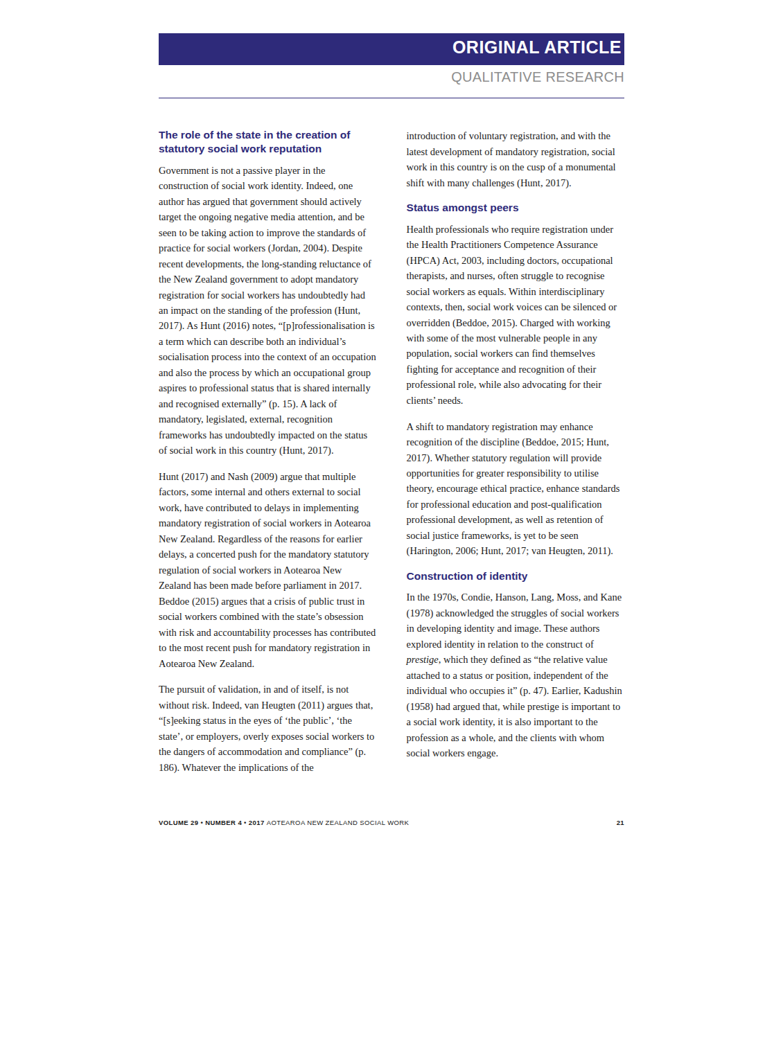ORIGINAL ARTICLE
QUALITATIVE RESEARCH
The role of the state in the creation of statutory social work reputation
Government is not a passive player in the construction of social work identity. Indeed, one author has argued that government should actively target the ongoing negative media attention, and be seen to be taking action to improve the standards of practice for social workers (Jordan, 2004). Despite recent developments, the long-standing reluctance of the New Zealand government to adopt mandatory registration for social workers has undoubtedly had an impact on the standing of the profession (Hunt, 2017). As Hunt (2016) notes, “[p]rofessionalisation is a term which can describe both an individual’s socialisation process into the context of an occupation and also the process by which an occupational group aspires to professional status that is shared internally and recognised externally” (p. 15). A lack of mandatory, legislated, external, recognition frameworks has undoubtedly impacted on the status of social work in this country (Hunt, 2017).
Hunt (2017) and Nash (2009) argue that multiple factors, some internal and others external to social work, have contributed to delays in implementing mandatory registration of social workers in Aotearoa New Zealand. Regardless of the reasons for earlier delays, a concerted push for the mandatory statutory regulation of social workers in Aotearoa New Zealand has been made before parliament in 2017. Beddoe (2015) argues that a crisis of public trust in social workers combined with the state’s obsession with risk and accountability processes has contributed to the most recent push for mandatory registration in Aotearoa New Zealand.
The pursuit of validation, in and of itself, is not without risk. Indeed, van Heugten (2011) argues that, “[s]eeking status in the eyes of ‘the public’, ‘the state’, or employers, overly exposes social workers to the dangers of accommodation and compliance” (p. 186). Whatever the implications of the
introduction of voluntary registration, and with the latest development of mandatory registration, social work in this country is on the cusp of a monumental shift with many challenges (Hunt, 2017).
Status amongst peers
Health professionals who require registration under the Health Practitioners Competence Assurance (HPCA) Act, 2003, including doctors, occupational therapists, and nurses, often struggle to recognise social workers as equals. Within interdisciplinary contexts, then, social work voices can be silenced or overridden (Beddoe, 2015). Charged with working with some of the most vulnerable people in any population, social workers can find themselves fighting for acceptance and recognition of their professional role, while also advocating for their clients’ needs.
A shift to mandatory registration may enhance recognition of the discipline (Beddoe, 2015; Hunt, 2017). Whether statutory regulation will provide opportunities for greater responsibility to utilise theory, encourage ethical practice, enhance standards for professional education and post-qualification professional development, as well as retention of social justice frameworks, is yet to be seen (Harington, 2006; Hunt, 2017; van Heugten, 2011).
Construction of identity
In the 1970s, Condie, Hanson, Lang, Moss, and Kane (1978) acknowledged the struggles of social workers in developing identity and image. These authors explored identity in relation to the construct of prestige, which they defined as “the relative value attached to a status or position, independent of the individual who occupies it” (p. 47). Earlier, Kadushin (1958) had argued that, while prestige is important to a social work identity, it is also important to the profession as a whole, and the clients with whom social workers engage.
VOLUME 29 • NUMBER 4 • 2017 AOTEAROA NEW ZEALAND SOCIAL WORK
21